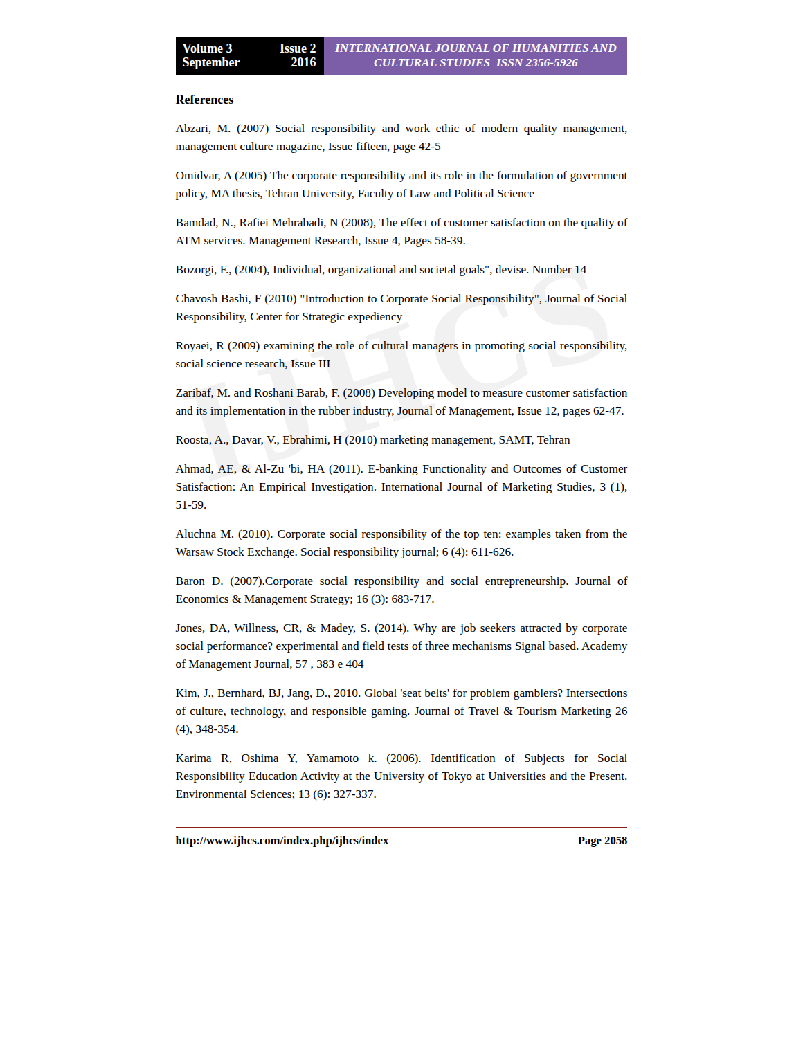Volume 3 Issue 2
September 2016
INTERNATIONAL JOURNAL OF HUMANITIES AND
CULTURAL STUDIES ISSN 2356-5926
IJHCS
References
Abzari, M. (2007) Social responsibility and work ethic of modern quality management, management culture magazine, Issue fifteen, page 42-5
Omidvar, A (2005) The corporate responsibility and its role in the formulation of government policy, MA thesis, Tehran University, Faculty of Law and Political Science
Bamdad, N., Rafiei Mehrabadi, N (2008), The effect of customer satisfaction on the quality of ATM services. Management Research, Issue 4, Pages 58-39.
Bozorgi, F., (2004), Individual, organizational and societal goals", devise. Number 14
Chavosh Bashi, F (2010) "Introduction to Corporate Social Responsibility", Journal of Social Responsibility, Center for Strategic expediency
Royaei, R (2009) examining the role of cultural managers in promoting social responsibility, social science research, Issue III
Zaribaf, M. and Roshani Barab, F. (2008) Developing model to measure customer satisfaction and its implementation in the rubber industry, Journal of Management, Issue 12, pages 62-47.
Roosta, A., Davar, V., Ebrahimi, H (2010) marketing management, SAMT, Tehran
Ahmad, AE, & Al-Zu 'bi, HA (2011). E-banking Functionality and Outcomes of Customer Satisfaction: An Empirical Investigation. International Journal of Marketing Studies, 3 (1), 51-59.
Aluchna M. (2010). Corporate social responsibility of the top ten: examples taken from the Warsaw Stock Exchange. Social responsibility journal; 6 (4): 611-626.
Baron D. (2007).Corporate social responsibility and social entrepreneurship. Journal of Economics & Management Strategy; 16 (3): 683-717.
Jones, DA, Willness, CR, & Madey, S. (2014). Why are job seekers attracted by corporate social performance? experimental and field tests of three mechanisms Signal based. Academy of Management Journal, 57 , 383 e 404
Kim, J., Bernhard, BJ, Jang, D., 2010. Global 'seat belts' for problem gamblers? Intersections of culture, technology, and responsible gaming. Journal of Travel & Tourism Marketing 26 (4), 348-354.
Karima R, Oshima Y, Yamamoto k. (2006). Identification of Subjects for Social Responsibility Education Activity at the University of Tokyo at Universities and the Present. Environmental Sciences; 13 (6): 327-337.
http://www.ijhcs.com/index.php/ijhcs/index Page 2058